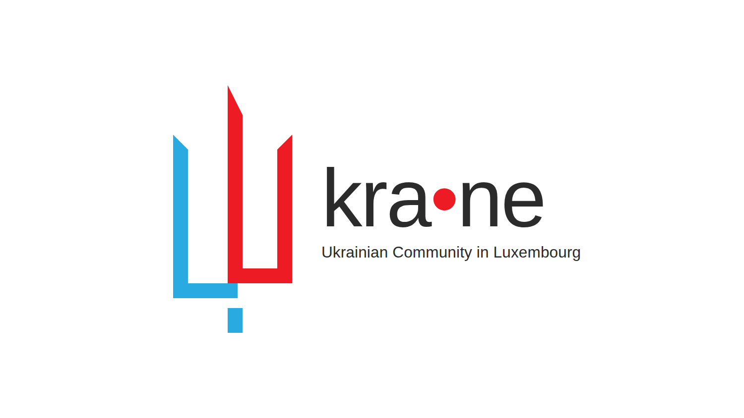LUkra•ne
Ukrainian Community in Luxembourg